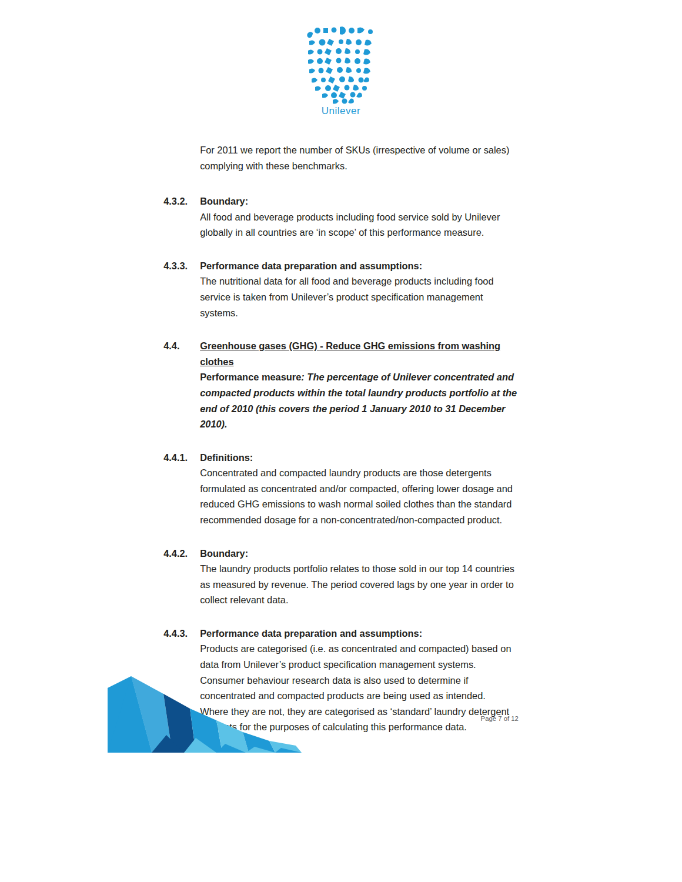Unilever
For 2011 we report the number of SKUs (irrespective of volume or sales) complying with these benchmarks.
4.3.2.
Boundary:
All food and beverage products including food service sold by Unilever globally in all countries are ‘in scope’ of this performance measure.
4.3.3.
Performance data preparation and assumptions:
The nutritional data for all food and beverage products including food service is taken from Unilever’s product specification management systems.
4.4.
Greenhouse gases (GHG) - Reduce GHG emissions from washing clothes
Performance measure: The percentage of Unilever concentrated and compacted products within the total laundry products portfolio at the end of 2010 (this covers the period 1 January 2010 to 31 December 2010).
4.4.1.
Definitions:
Concentrated and compacted laundry products are those detergents formulated as concentrated and/or compacted, offering lower dosage and reduced GHG emissions to wash normal soiled clothes than the standard recommended dosage for a non-concentrated/non-compacted product.
4.4.2.
Boundary:
The laundry products portfolio relates to those sold in our top 14 countries as measured by revenue. The period covered lags by one year in order to collect relevant data.
4.4.3.
Performance data preparation and assumptions:
Products are categorised (i.e. as concentrated and compacted) based on data from Unilever’s product specification management systems. Consumer behaviour research data is also used to determine if concentrated and compacted products are being used as intended. Where they are not, they are categorised as ‘standard’ laundry detergent products for the purposes of calculating this performance data.
Page 7 of 12